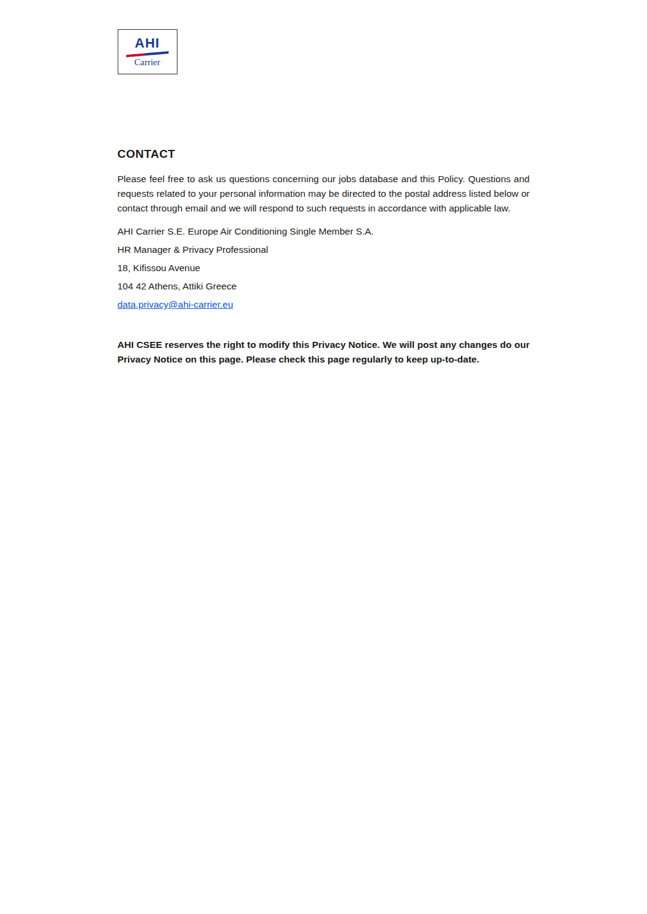AHI
Carrier
CONTACT
Please feel free to ask us questions concerning our jobs database and this Policy. Questions and requests related to your personal information may be directed to the postal address listed below or contact through email and we will respond to such requests in accordance with applicable law.
AHI Carrier S.E. Europe Air Conditioning Single Member S.A.
HR Manager & Privacy Professional
18, Kifissou Avenue
104 42 Athens, Attiki Greece
data.privacy@ahi-carrier.eu
AHI CSEE reserves the right to modify this Privacy Notice. We will post any changes do our Privacy Notice on this page. Please check this page regularly to keep up-to-date.